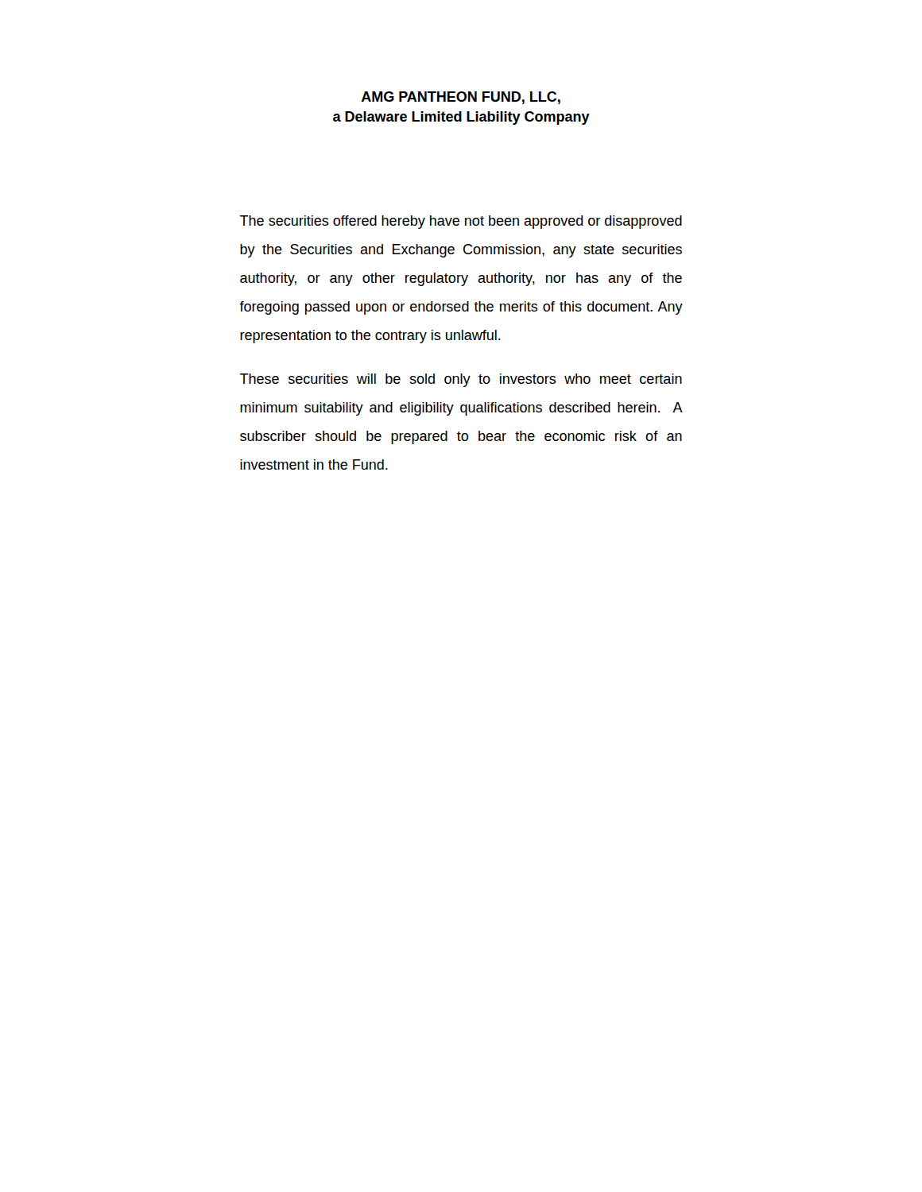AMG PANTHEON FUND, LLC,
a Delaware Limited Liability Company
The securities offered hereby have not been approved or disapproved by the Securities and Exchange Commission, any state securities authority, or any other regulatory authority, nor has any of the foregoing passed upon or endorsed the merits of this document. Any representation to the contrary is unlawful.
These securities will be sold only to investors who meet certain minimum suitability and eligibility qualifications described herein. A subscriber should be prepared to bear the economic risk of an investment in the Fund.